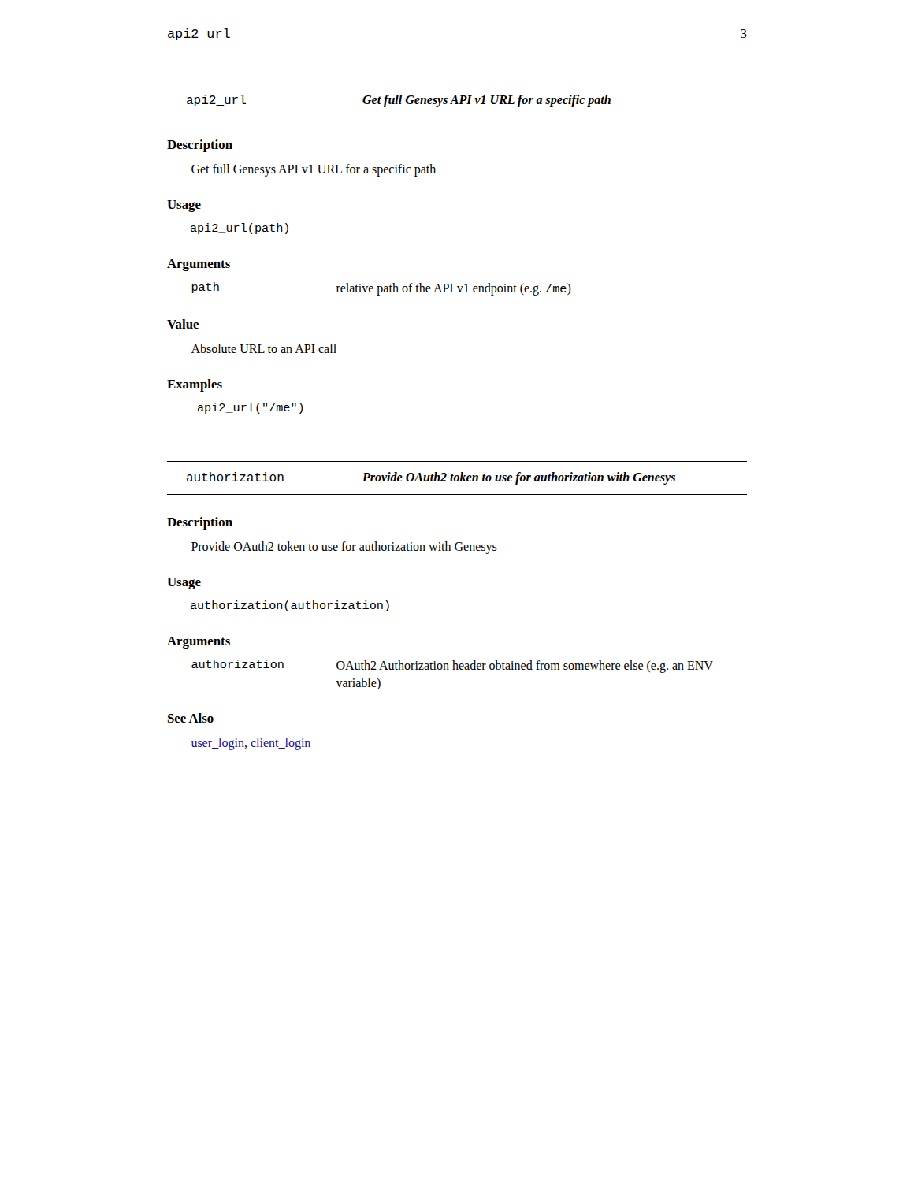api2_url 3
api2_url Get full Genesys API v1 URL for a specific path
Description
Get full Genesys API v1 URL for a specific path
Usage
api2_url(path)
Arguments
path
relative path of the API v1 endpoint (e.g. /me)
Value
Absolute URL to an API call
Examples
 api2_url("/me")
authorization Provide OAuth2 token to use for authorization with Genesys
Description
Provide OAuth2 token to use for authorization with Genesys
Usage
authorization(authorization)
Arguments
authorization
OAuth2 Authorization header obtained from somewhere else (e.g. an ENV variable)
See Also
user_login, client_login